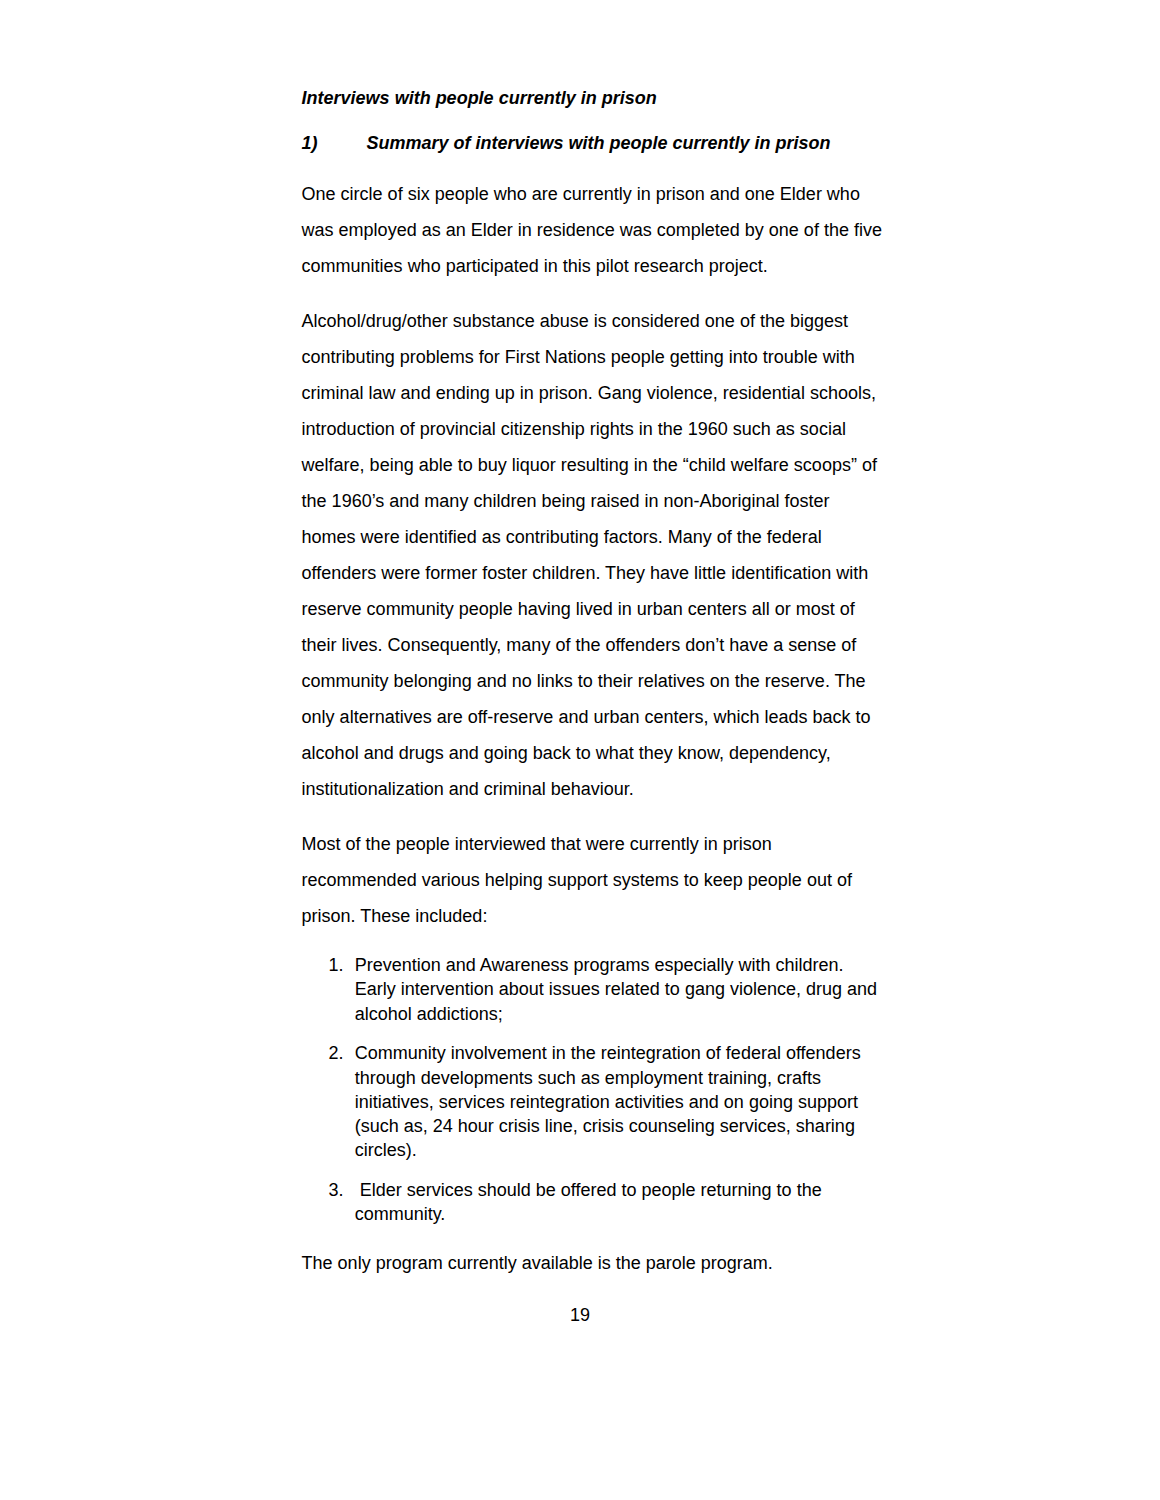Interviews with people currently in prison
1) Summary of interviews with people currently in prison
One circle of six people who are currently in prison and one Elder who was employed as an Elder in residence was completed by one of the five communities who participated in this pilot research project.
Alcohol/drug/other substance abuse is considered one of the biggest contributing problems for First Nations people getting into trouble with criminal law and ending up in prison. Gang violence, residential schools, introduction of provincial citizenship rights in the 1960 such as social welfare, being able to buy liquor resulting in the “child welfare scoops” of the 1960’s and many children being raised in non-Aboriginal foster homes were identified as contributing factors. Many of the federal offenders were former foster children. They have little identification with reserve community people having lived in urban centers all or most of their lives. Consequently, many of the offenders don’t have a sense of community belonging and no links to their relatives on the reserve. The only alternatives are off-reserve and urban centers, which leads back to alcohol and drugs and going back to what they know, dependency, institutionalization and criminal behaviour.
Most of the people interviewed that were currently in prison recommended various helping support systems to keep people out of prison. These included:
Prevention and Awareness programs especially with children. Early intervention about issues related to gang violence, drug and alcohol addictions;
Community involvement in the reintegration of federal offenders through developments such as employment training, crafts initiatives, services reintegration activities and on going support (such as, 24 hour crisis line, crisis counseling services, sharing circles).
Elder services should be offered to people returning to the community.
The only program currently available is the parole program.
19